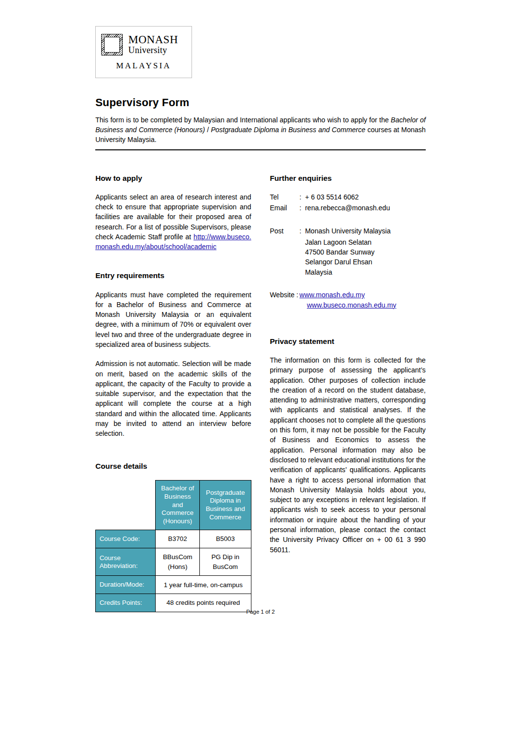MONASH
University
MALAYSIA
Supervisory Form
This form is to be completed by Malaysian and International applicants who wish to apply for the Bachelor of Business and Commerce (Honours) / Postgraduate Diploma in Business and Commerce courses at Monash University Malaysia.
How to apply
Applicants select an area of research interest and check to ensure that appropriate supervision and facilities are available for their proposed area of research. For a list of possible Supervisors, please check Academic Staff profile at http://www.buseco.monash.edu.my/about/school/academic
Entry requirements
Applicants must have completed the requirement for a Bachelor of Business and Commerce at Monash University Malaysia or an equivalent degree, with a minimum of 70% or equivalent over level two and three of the undergraduate degree in specialized area of business subjects.
Admission is not automatic. Selection will be made on merit, based on the academic skills of the applicant, the capacity of the Faculty to provide a suitable supervisor, and the expectation that the applicant will complete the course at a high standard and within the allocated time. Applicants may be invited to attend an interview before selection.
Course details
| | Bachelor of Business and Commerce (Honours) | Postgraduate Diploma in Business and Commerce |
| --- | --- | --- |
| Course Code: | B3702 | B5003 |
| Course Abbreviation: | BBusCom (Hons) | PG Dip in BusCom |
| Duration/Mode: | 1 year full-time, on-campus |
| Credits Points: | 48 credits points required |
Further enquiries
Tel
:
+ 6 03 5514 6062
Email
:
rena.rebecca@monash.edu
Post
:
Monash University Malaysia
Jalan Lagoon Selatan
47500 Bandar Sunway
Selangor Darul Ehsan
Malaysia
Website :
www.monash.edu.my www.buseco.monash.edu.my
Privacy statement
The information on this form is collected for the primary purpose of assessing the applicant’s application. Other purposes of collection include the creation of a record on the student database, attending to administrative matters, corresponding with applicants and statistical analyses. If the applicant chooses not to complete all the questions on this form, it may not be possible for the Faculty of Business and Economics to assess the application. Personal information may also be disclosed to relevant educational institutions for the verification of applicants’ qualifications. Applicants have a right to access personal information that Monash University Malaysia holds about you, subject to any exceptions in relevant legislation. If applicants wish to seek access to your personal information or inquire about the handling of your personal information, please contact the contact the University Privacy Officer on + 00 61 3 990 56011.
Page 1 of 2